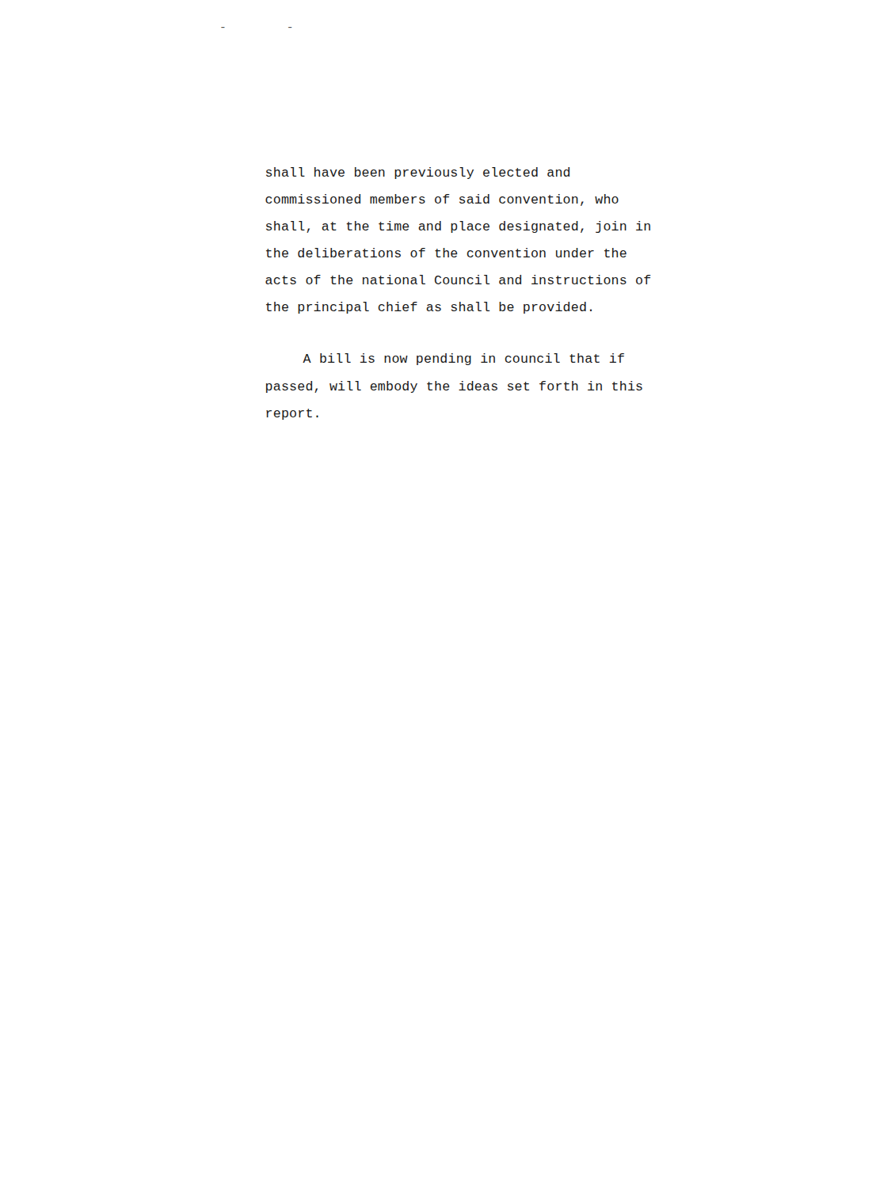- -
shall have been previously elected and commissioned members of said convention, who shall, at the time and place designated, join in the deliberations of the convention under the acts of the national Council and instructions of the principal chief as shall be provided.
A bill is now pending in council that if passed, will embody the ideas set forth in this report.